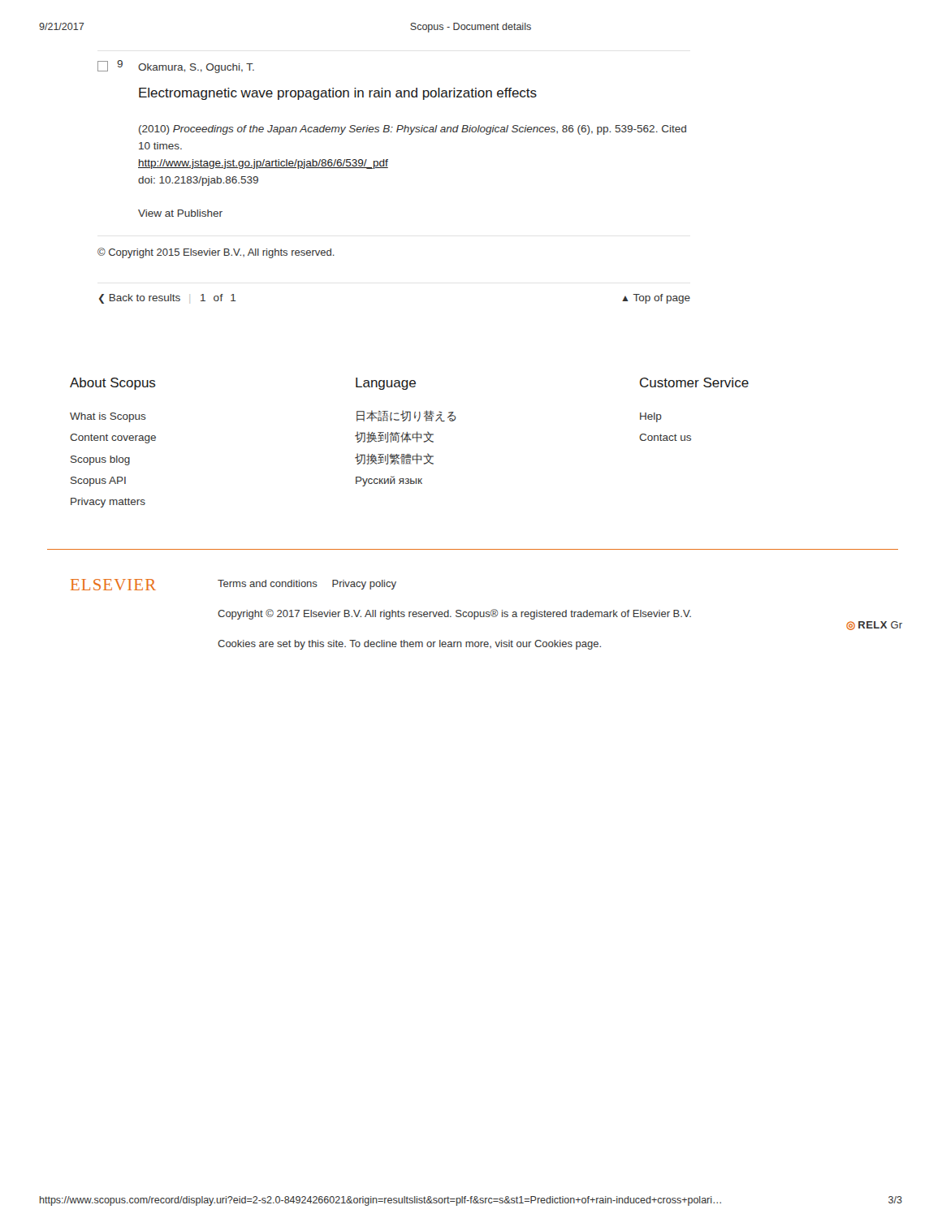9/21/2017
Scopus - Document details
9
Okamura, S., Oguchi, T.
Electromagnetic wave propagation in rain and polarization effects
(2010) Proceedings of the Japan Academy Series B: Physical and Biological Sciences, 86 (6), pp. 539-562. Cited 10 times.
http://www.jstage.jst.go.jp/article/pjab/86/6/539/_pdf
doi: 10.2183/pjab.86.539
View at Publisher
© Copyright 2015 Elsevier B.V., All rights reserved.
❮ Back to results
|
1 of 1
▲ Top of page
About Scopus
What is Scopus
Content coverage
Scopus blog
Scopus API
Privacy matters
Language
日本語に切り替える
切换到简体中文
切換到繁體中文
Русский язык
Customer Service
Help
Contact us
ELSEVIER
Terms and conditions Privacy policy
Copyright © 2017 Elsevier B.V. All rights reserved. Scopus® is a registered trademark of Elsevier B.V.
Cookies are set by this site. To decline them or learn more, visit our Cookies page.
◎RELX Gr
https://www.scopus.com/record/display.uri?eid=2-s2.0-84924266021&origin=resultslist&sort=plf-f&src=s&st1=Prediction+of+rain-induced+cross+polari…
3/3